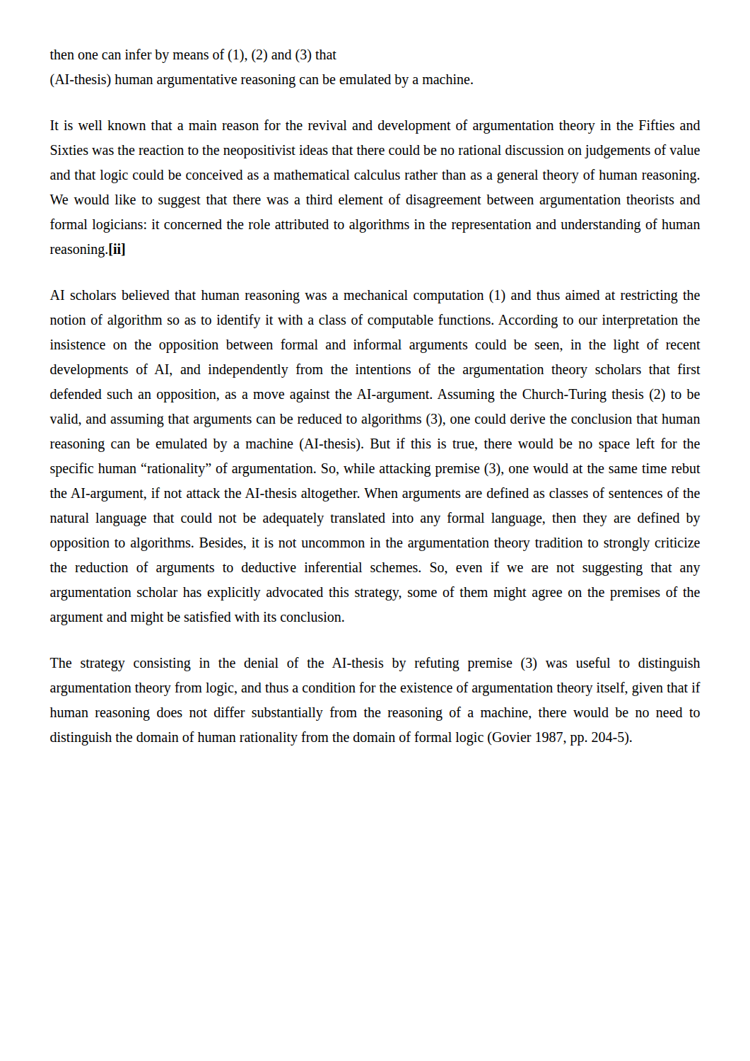then one can infer by means of (1), (2) and (3) that
(AI-thesis) human argumentative reasoning can be emulated by a machine.
It is well known that a main reason for the revival and development of argumentation theory in the Fifties and Sixties was the reaction to the neopositivist ideas that there could be no rational discussion on judgements of value and that logic could be conceived as a mathematical calculus rather than as a general theory of human reasoning. We would like to suggest that there was a third element of disagreement between argumentation theorists and formal logicians: it concerned the role attributed to algorithms in the representation and understanding of human reasoning.[ii]
AI scholars believed that human reasoning was a mechanical computation (1) and thus aimed at restricting the notion of algorithm so as to identify it with a class of computable functions. According to our interpretation the insistence on the opposition between formal and informal arguments could be seen, in the light of recent developments of AI, and independently from the intentions of the argumentation theory scholars that first defended such an opposition, as a move against the AI-argument. Assuming the Church-Turing thesis (2) to be valid, and assuming that arguments can be reduced to algorithms (3), one could derive the conclusion that human reasoning can be emulated by a machine (AI-thesis). But if this is true, there would be no space left for the specific human “rationality” of argumentation. So, while attacking premise (3), one would at the same time rebut the AI-argument, if not attack the AI-thesis altogether. When arguments are defined as classes of sentences of the natural language that could not be adequately translated into any formal language, then they are defined by opposition to algorithms. Besides, it is not uncommon in the argumentation theory tradition to strongly criticize the reduction of arguments to deductive inferential schemes. So, even if we are not suggesting that any argumentation scholar has explicitly advocated this strategy, some of them might agree on the premises of the argument and might be satisfied with its conclusion.
The strategy consisting in the denial of the AI-thesis by refuting premise (3) was useful to distinguish argumentation theory from logic, and thus a condition for the existence of argumentation theory itself, given that if human reasoning does not differ substantially from the reasoning of a machine, there would be no need to distinguish the domain of human rationality from the domain of formal logic (Govier 1987, pp. 204-5).